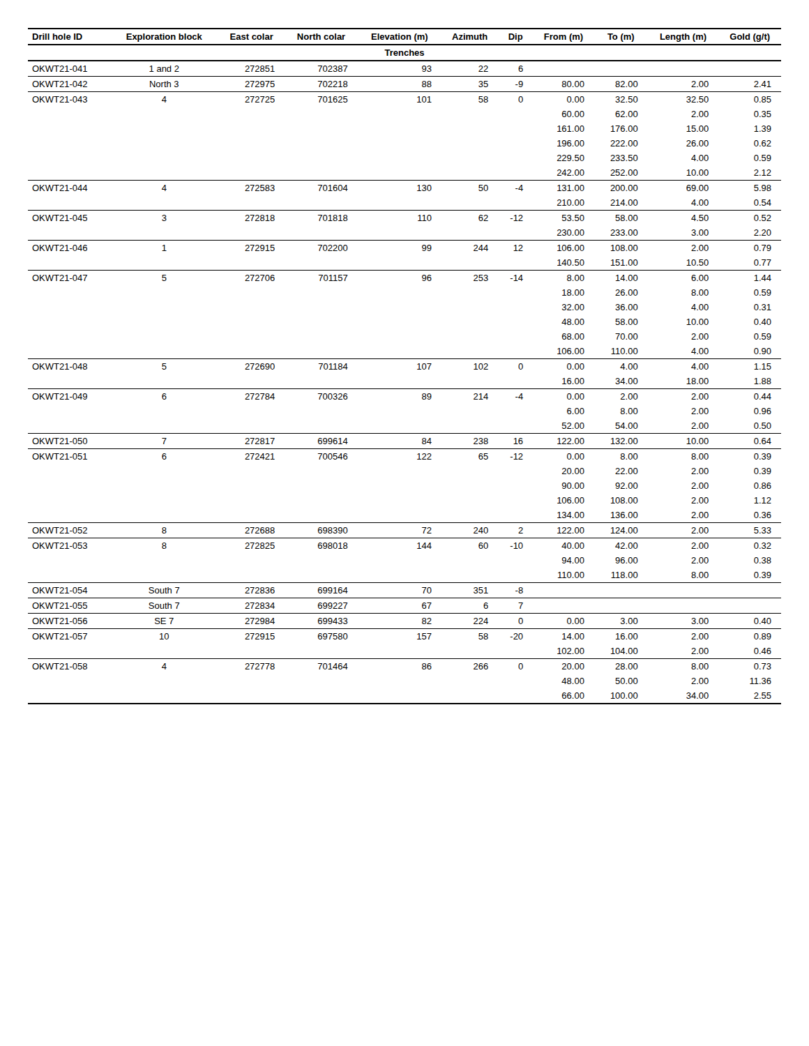| Drill hole ID | Exploration block | East colar | North colar | Elevation (m) | Azimuth | Dip | From (m) | To (m) | Length (m) | Gold (g/t) |
| --- | --- | --- | --- | --- | --- | --- | --- | --- | --- | --- |
| Trenches |
| OKWT21-041 | 1 and 2 | 272851 | 702387 | 93 | 22 | 6 | | | | |
| OKWT21-042 | North 3 | 272975 | 702218 | 88 | 35 | -9 | 80.00 | 82.00 | 2.00 | 2.41 |
| OKWT21-043 | 4 | 272725 | 701625 | 101 | 58 | 0 | 0.00 | 32.50 | 32.50 | 0.85 |
| | | | | | | | 60.00 | 62.00 | 2.00 | 0.35 |
| | | | | | | | 161.00 | 176.00 | 15.00 | 1.39 |
| | | | | | | | 196.00 | 222.00 | 26.00 | 0.62 |
| | | | | | | | 229.50 | 233.50 | 4.00 | 0.59 |
| | | | | | | | 242.00 | 252.00 | 10.00 | 2.12 |
| OKWT21-044 | 4 | 272583 | 701604 | 130 | 50 | -4 | 131.00 | 200.00 | 69.00 | 5.98 |
| | | | | | | | 210.00 | 214.00 | 4.00 | 0.54 |
| OKWT21-045 | 3 | 272818 | 701818 | 110 | 62 | -12 | 53.50 | 58.00 | 4.50 | 0.52 |
| | | | | | | | 230.00 | 233.00 | 3.00 | 2.20 |
| OKWT21-046 | 1 | 272915 | 702200 | 99 | 244 | 12 | 106.00 | 108.00 | 2.00 | 0.79 |
| | | | | | | | 140.50 | 151.00 | 10.50 | 0.77 |
| OKWT21-047 | 5 | 272706 | 701157 | 96 | 253 | -14 | 8.00 | 14.00 | 6.00 | 1.44 |
| | | | | | | | 18.00 | 26.00 | 8.00 | 0.59 |
| | | | | | | | 32.00 | 36.00 | 4.00 | 0.31 |
| | | | | | | | 48.00 | 58.00 | 10.00 | 0.40 |
| | | | | | | | 68.00 | 70.00 | 2.00 | 0.59 |
| | | | | | | | 106.00 | 110.00 | 4.00 | 0.90 |
| OKWT21-048 | 5 | 272690 | 701184 | 107 | 102 | 0 | 0.00 | 4.00 | 4.00 | 1.15 |
| | | | | | | | 16.00 | 34.00 | 18.00 | 1.88 |
| OKWT21-049 | 6 | 272784 | 700326 | 89 | 214 | -4 | 0.00 | 2.00 | 2.00 | 0.44 |
| | | | | | | | 6.00 | 8.00 | 2.00 | 0.96 |
| | | | | | | | 52.00 | 54.00 | 2.00 | 0.50 |
| OKWT21-050 | 7 | 272817 | 699614 | 84 | 238 | 16 | 122.00 | 132.00 | 10.00 | 0.64 |
| OKWT21-051 | 6 | 272421 | 700546 | 122 | 65 | -12 | 0.00 | 8.00 | 8.00 | 0.39 |
| | | | | | | | 20.00 | 22.00 | 2.00 | 0.39 |
| | | | | | | | 90.00 | 92.00 | 2.00 | 0.86 |
| | | | | | | | 106.00 | 108.00 | 2.00 | 1.12 |
| | | | | | | | 134.00 | 136.00 | 2.00 | 0.36 |
| OKWT21-052 | 8 | 272688 | 698390 | 72 | 240 | 2 | 122.00 | 124.00 | 2.00 | 5.33 |
| OKWT21-053 | 8 | 272825 | 698018 | 144 | 60 | -10 | 40.00 | 42.00 | 2.00 | 0.32 |
| | | | | | | | 94.00 | 96.00 | 2.00 | 0.38 |
| | | | | | | | 110.00 | 118.00 | 8.00 | 0.39 |
| OKWT21-054 | South 7 | 272836 | 699164 | 70 | 351 | -8 | | | | |
| OKWT21-055 | South 7 | 272834 | 699227 | 67 | 6 | 7 | | | | |
| OKWT21-056 | SE 7 | 272984 | 699433 | 82 | 224 | 0 | 0.00 | 3.00 | 3.00 | 0.40 |
| OKWT21-057 | 10 | 272915 | 697580 | 157 | 58 | -20 | 14.00 | 16.00 | 2.00 | 0.89 |
| | | | | | | | 102.00 | 104.00 | 2.00 | 0.46 |
| OKWT21-058 | 4 | 272778 | 701464 | 86 | 266 | 0 | 20.00 | 28.00 | 8.00 | 0.73 |
| | | | | | | | 48.00 | 50.00 | 2.00 | 11.36 |
| | | | | | | | 66.00 | 100.00 | 34.00 | 2.55 |